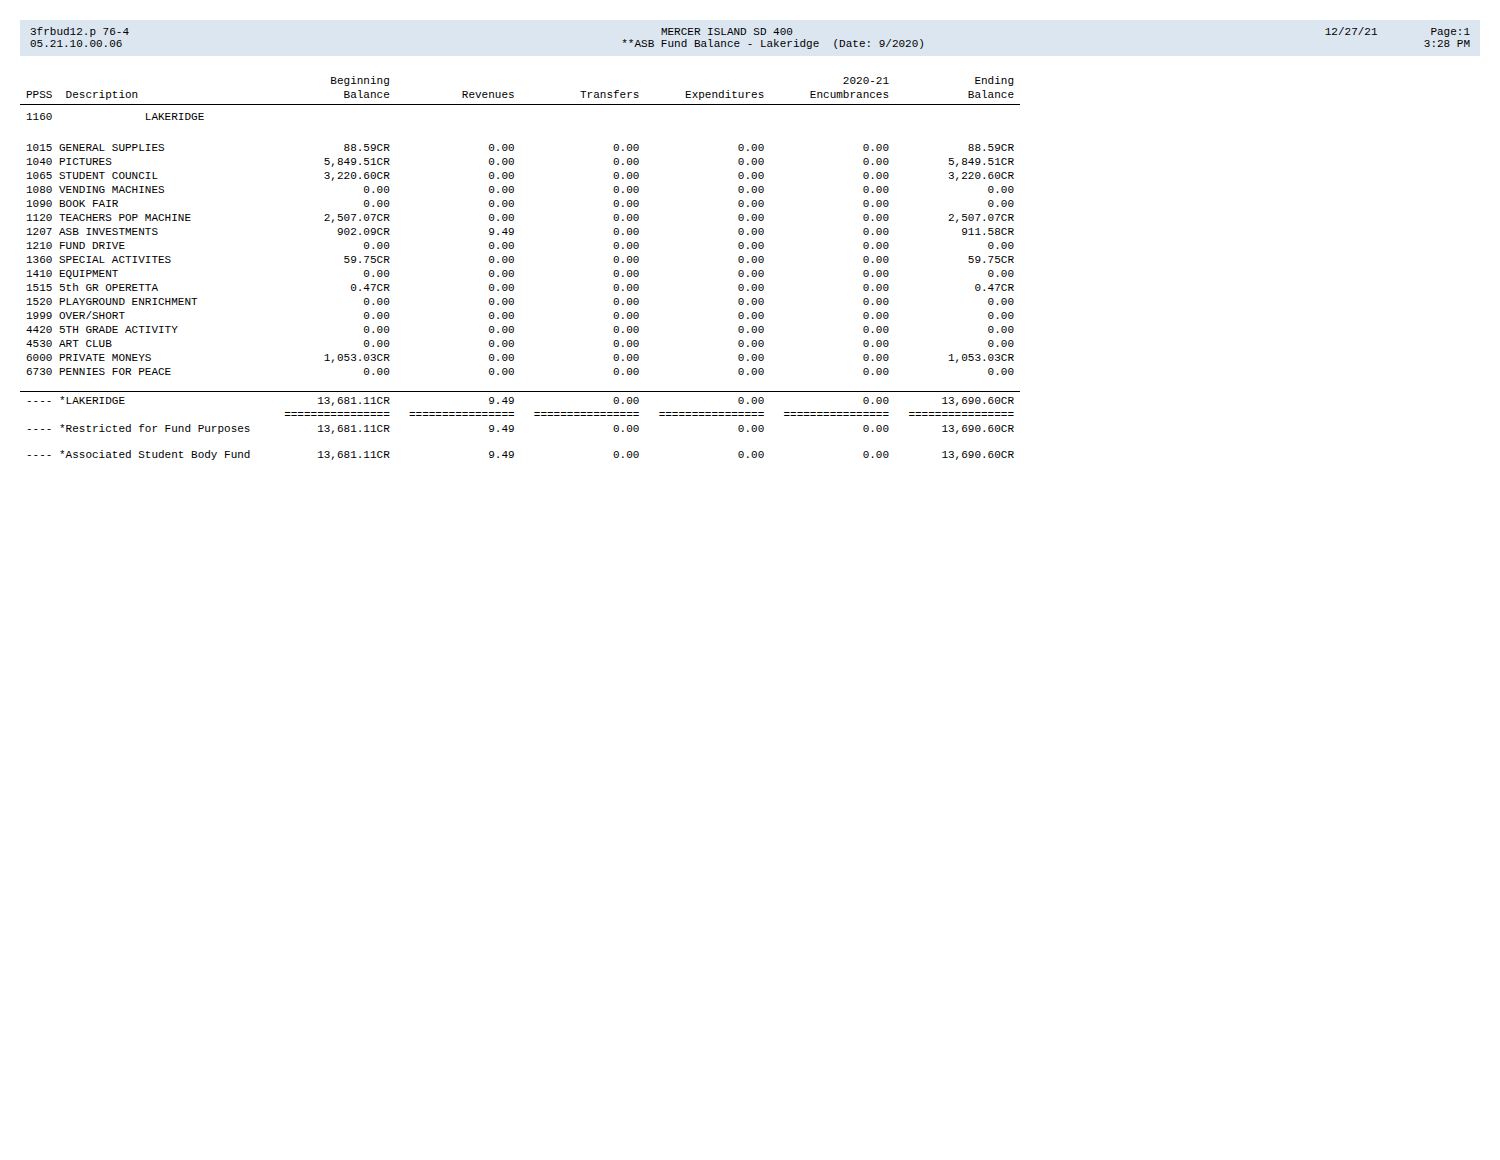3frbud12.p 76-4
MERCER ISLAND SD 400
12/27/21 Page:1
05.21.10.00.06
**ASB Fund Balance - Lakeridge (Date: 9/2020)
3:28 PM
| | Beginning | | | | 2020-21 | Ending |
| --- | --- | --- | --- | --- | --- | --- |
| PPSS Description | Balance | Revenues | Transfers | Expenditures | Encumbrances | Balance |
| 1160 LAKERIDGE | | | | | | |
| 1015 GENERAL SUPPLIES | 88.59CR | 0.00 | 0.00 | 0.00 | 0.00 | 88.59CR |
| 1040 PICTURES | 5,849.51CR | 0.00 | 0.00 | 0.00 | 0.00 | 5,849.51CR |
| 1065 STUDENT COUNCIL | 3,220.60CR | 0.00 | 0.00 | 0.00 | 0.00 | 3,220.60CR |
| 1080 VENDING MACHINES | 0.00 | 0.00 | 0.00 | 0.00 | 0.00 | 0.00 |
| 1090 BOOK FAIR | 0.00 | 0.00 | 0.00 | 0.00 | 0.00 | 0.00 |
| 1120 TEACHERS POP MACHINE | 2,507.07CR | 0.00 | 0.00 | 0.00 | 0.00 | 2,507.07CR |
| 1207 ASB INVESTMENTS | 902.09CR | 9.49 | 0.00 | 0.00 | 0.00 | 911.58CR |
| 1210 FUND DRIVE | 0.00 | 0.00 | 0.00 | 0.00 | 0.00 | 0.00 |
| 1360 SPECIAL ACTIVITES | 59.75CR | 0.00 | 0.00 | 0.00 | 0.00 | 59.75CR |
| 1410 EQUIPMENT | 0.00 | 0.00 | 0.00 | 0.00 | 0.00 | 0.00 |
| 1515 5th GR OPERETTA | 0.47CR | 0.00 | 0.00 | 0.00 | 0.00 | 0.47CR |
| 1520 PLAYGROUND ENRICHMENT | 0.00 | 0.00 | 0.00 | 0.00 | 0.00 | 0.00 |
| 1999 OVER/SHORT | 0.00 | 0.00 | 0.00 | 0.00 | 0.00 | 0.00 |
| 4420 5TH GRADE ACTIVITY | 0.00 | 0.00 | 0.00 | 0.00 | 0.00 | 0.00 |
| 4530 ART CLUB | 0.00 | 0.00 | 0.00 | 0.00 | 0.00 | 0.00 |
| 6000 PRIVATE MONEYS | 1,053.03CR | 0.00 | 0.00 | 0.00 | 0.00 | 1,053.03CR |
| 6730 PENNIES FOR PEACE | 0.00 | 0.00 | 0.00 | 0.00 | 0.00 | 0.00 |
| ---- *LAKERIDGE | 13,681.11CR | 9.49 | 0.00 | 0.00 | 0.00 | 13,690.60CR |
| | ================ | ================ | ================ | ================ | ================ | ================ |
| ---- *Restricted for Fund Purposes | 13,681.11CR | 9.49 | 0.00 | 0.00 | 0.00 | 13,690.60CR |
| ---- *Associated Student Body Fund | 13,681.11CR | 9.49 | 0.00 | 0.00 | 0.00 | 13,690.60CR |